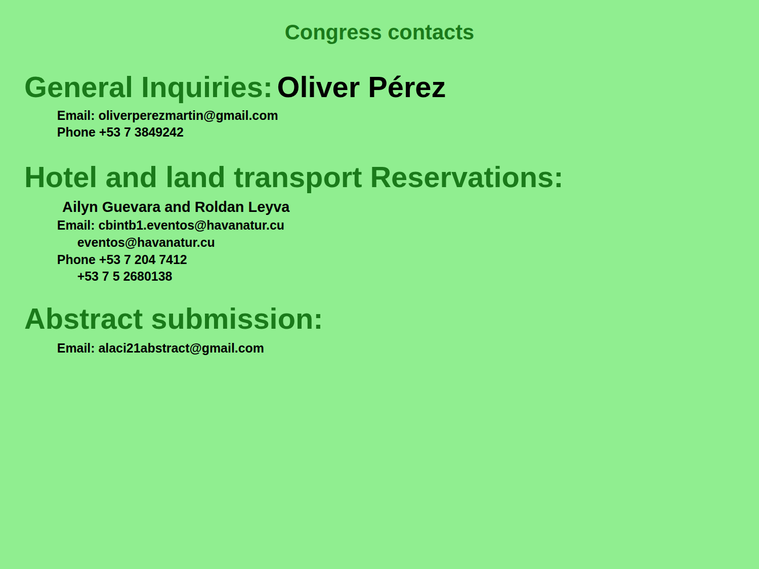Congress contacts
General Inquiries: Oliver Pérez
Email: oliverperezmartin@gmail.com
Phone +53 7 3849242
Hotel and land transport Reservations:
Ailyn Guevara and Roldan Leyva
Email: cbintb1.eventos@havanatur.cu
eventos@havanatur.cu
Phone +53 7 204 7412
+53 7 5 2680138
Abstract submission:
Email: alaci21abstract@gmail.com